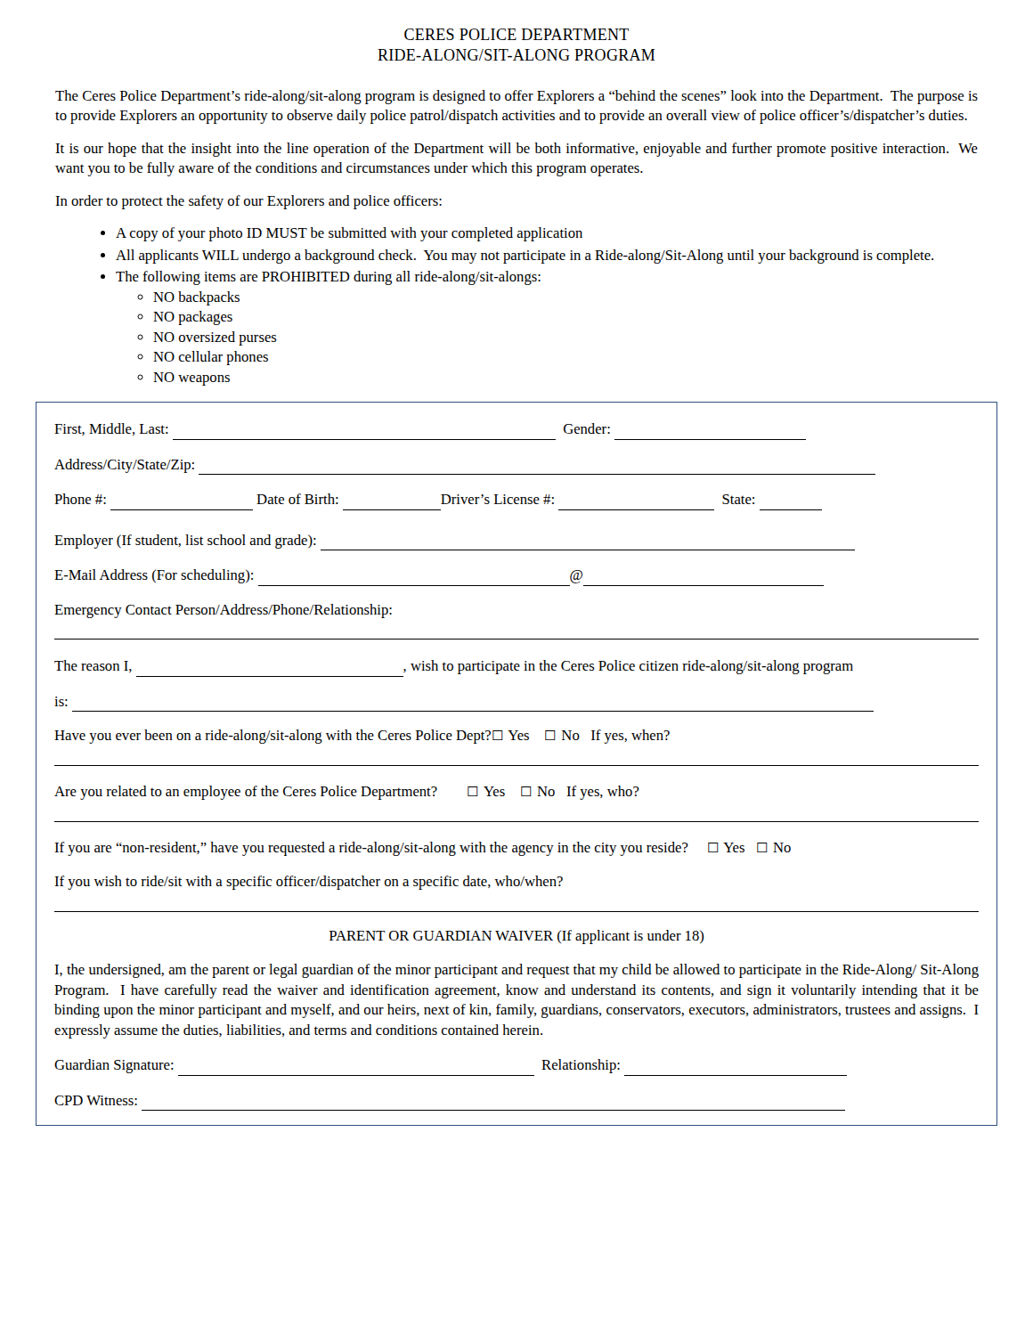CERES POLICE DEPARTMENT
RIDE-ALONG/SIT-ALONG PROGRAM
The Ceres Police Department’s ride-along/sit-along program is designed to offer Explorers a “behind the scenes” look into the Department. The purpose is to provide Explorers an opportunity to observe daily police patrol/dispatch activities and to provide an overall view of police officer’s/dispatcher’s duties.
It is our hope that the insight into the line operation of the Department will be both informative, enjoyable and further promote positive interaction. We want you to be fully aware of the conditions and circumstances under which this program operates.
In order to protect the safety of our Explorers and police officers:
A copy of your photo ID MUST be submitted with your completed application
All applicants WILL undergo a background check. You may not participate in a Ride-along/Sit-Along until your background is complete.
The following items are PROHIBITED during all ride-along/sit-alongs:
NO backpacks
NO packages
NO oversized purses
NO cellular phones
NO weapons
First, Middle, Last: Gender:
Address/City/State/Zip:
Phone #: Date of Birth: Driver’s License #: State:
Employer (If student, list school and grade):
E-Mail Address (For scheduling): @
Emergency Contact Person/Address/Phone/Relationship:
The reason I, , wish to participate in the Ceres Police citizen ride-along/sit-along program
is:
Have you ever been on a ride-along/sit-along with the Ceres Police Dept?☐ Yes ☐ No If yes, when?
Are you related to an employee of the Ceres Police Department? ☐ Yes ☐ No If yes, who?
If you are “non-resident,” have you requested a ride-along/sit-along with the agency in the city you reside? ☐ Yes ☐ No
If you wish to ride/sit with a specific officer/dispatcher on a specific date, who/when?
PARENT OR GUARDIAN WAIVER (If applicant is under 18)
I, the undersigned, am the parent or legal guardian of the minor participant and request that my child be allowed to participate in the Ride-Along/ Sit-Along Program. I have carefully read the waiver and identification agreement, know and understand its contents, and sign it voluntarily intending that it be binding upon the minor participant and myself, and our heirs, next of kin, family, guardians, conservators, executors, administrators, trustees and assigns. I expressly assume the duties, liabilities, and terms and conditions contained herein.
Guardian Signature: Relationship:
CPD Witness: